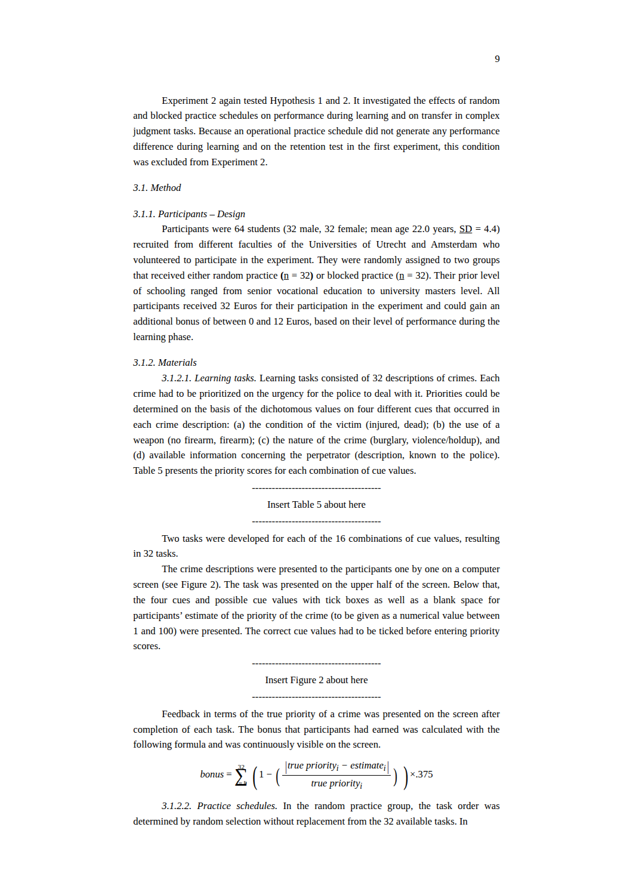9
Experiment 2 again tested Hypothesis 1 and 2. It investigated the effects of random and blocked practice schedules on performance during learning and on transfer in complex judgment tasks. Because an operational practice schedule did not generate any performance difference during learning and on the retention test in the first experiment, this condition was excluded from Experiment 2.
3.1. Method
3.1.1. Participants – Design
Participants were 64 students (32 male, 32 female; mean age 22.0 years, SD = 4.4) recruited from different faculties of the Universities of Utrecht and Amsterdam who volunteered to participate in the experiment. They were randomly assigned to two groups that received either random practice (n = 32) or blocked practice (n = 32). Their prior level of schooling ranged from senior vocational education to university masters level. All participants received 32 Euros for their participation in the experiment and could gain an additional bonus of between 0 and 12 Euros, based on their level of performance during the learning phase.
3.1.2. Materials
3.1.2.1. Learning tasks. Learning tasks consisted of 32 descriptions of crimes. Each crime had to be prioritized on the urgency for the police to deal with it. Priorities could be determined on the basis of the dichotomous values on four different cues that occurred in each crime description: (a) the condition of the victim (injured, dead); (b) the use of a weapon (no firearm, firearm); (c) the nature of the crime (burglary, violence/holdup), and (d) available information concerning the perpetrator (description, known to the police). Table 5 presents the priority scores for each combination of cue values.
---------------------------------------
Insert Table 5 about here
---------------------------------------
Two tasks were developed for each of the 16 combinations of cue values, resulting in 32 tasks.
The crime descriptions were presented to the participants one by one on a computer screen (see Figure 2). The task was presented on the upper half of the screen. Below that, the four cues and possible cue values with tick boxes as well as a blank space for participants’ estimate of the priority of the crime (to be given as a numerical value between 1 and 100) were presented. The correct cue values had to be ticked before entering priority scores.
---------------------------------------
Insert Figure 2 about here
---------------------------------------
Feedback in terms of the true priority of a crime was presented on the screen after completion of each task. The bonus that participants had earned was calculated with the following formula and was continuously visible on the screen.
bonus = ∑32 i=1 (1 − (|true priorityi − estimatei|true priorityi) )×.375
3.1.2.2. Practice schedules. In the random practice group, the task order was determined by random selection without replacement from the 32 available tasks. In